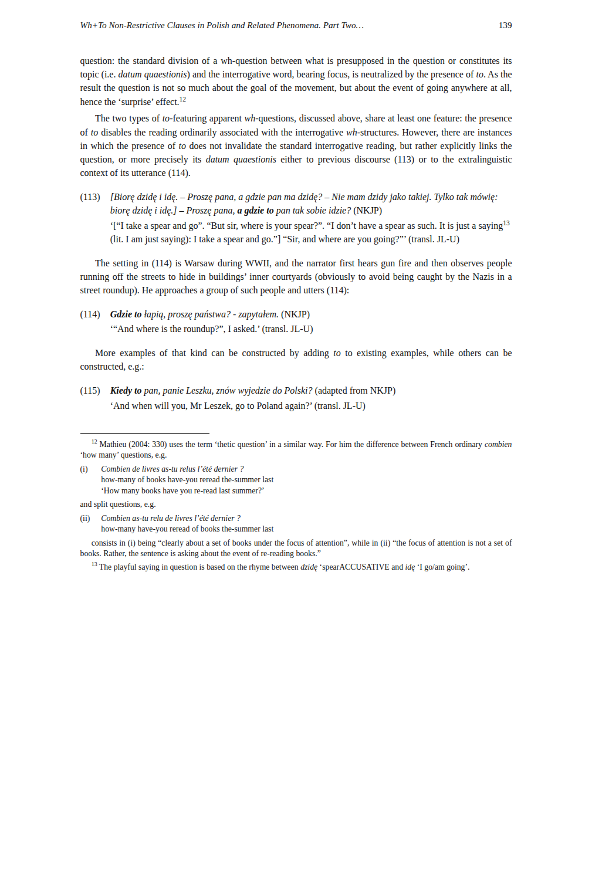Wh+To Non-Restrictive Clauses in Polish and Related Phenomena. Part Two… 139
question: the standard division of a wh-question between what is presupposed in the question or constitutes its topic (i.e. datum quaestionis) and the interrogative word, bearing focus, is neutralized by the presence of to. As the result the question is not so much about the goal of the movement, but about the event of going anywhere at all, hence the ‘surprise’ effect.12
The two types of to-featuring apparent wh-questions, discussed above, share at least one feature: the presence of to disables the reading ordinarily associated with the interrogative wh-structures. However, there are instances in which the presence of to does not invalidate the standard interrogative reading, but rather explicitly links the question, or more precisely its datum quaestionis either to previous discourse (113) or to the extralinguistic context of its utterance (114).
(113)[Biorę dzidę i idę. – Proszę pana, a gdzie pan ma dzidę? – Nie mam dzidy jako takiej. Tylko tak mówię: biorę dzidę i idę.] – Proszę pana, a gdzie to pan tak sobie idzie? (NKJP) ‘[“I take a spear and go”. “But sir, where is your spear?”. “I don’t have a spear as such. It is just a saying13 (lit. I am just saying): I take a spear and go.”] “Sir, and where are you going?”’ (transl. JL-U)
The setting in (114) is Warsaw during WWII, and the narrator first hears gun fire and then observes people running off the streets to hide in buildings’ inner courtyards (obviously to avoid being caught by the Nazis in a street roundup). He approaches a group of such people and utters (114):
(114) Gdzie to łapią, proszę państwa? - zapytałem. (NKJP) ‘“And where is the roundup?”, I asked.’ (transl. JL-U)
More examples of that kind can be constructed by adding to to existing examples, while others can be constructed, e.g.:
(115) Kiedy to pan, panie Leszku, znów wyjedzie do Polski? (adapted from NKJP) ‘And when will you, Mr Leszek, go to Poland again?’ (transl. JL-U)
12 Mathieu (2004: 330) uses the term ‘thetic question’ in a similar way. For him the difference between French ordinary combien ‘how many’ questions, e.g.
(i) Combien de livres as-tu relus l’été dernier ? how-many of books have-you reread the-summer last ‘How many books have you re-read last summer?’
and split questions, e.g.
(ii) Combien as-tu relu de livres l’été dernier ? how-many have-you reread of books the-summer last
consists in (i) being “clearly about a set of books under the focus of attention”, while in (ii) “the focus of attention is not a set of books. Rather, the sentence is asking about the event of re-reading books.”
13 The playful saying in question is based on the rhyme between dzidę ‘spearACCUSATIVE and idę ‘I go/am going’.